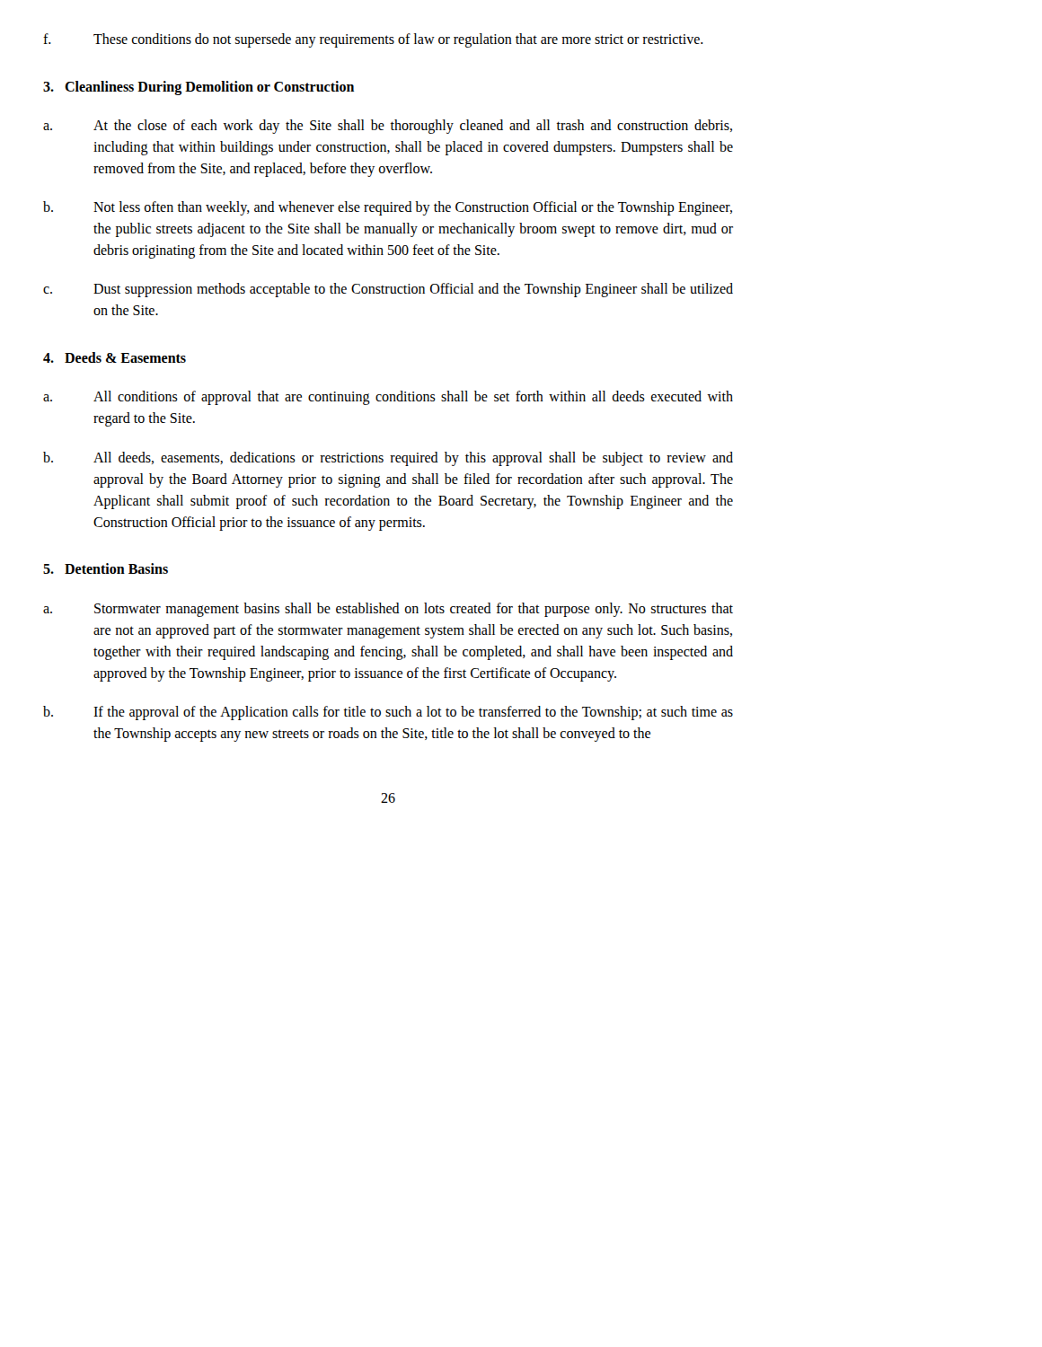f.
These conditions do not supersede any requirements of law or regulation that are more strict or restrictive.
3. Cleanliness During Demolition or Construction
a.
At the close of each work day the Site shall be thoroughly cleaned and all trash and construction debris, including that within buildings under construction, shall be placed in covered dumpsters. Dumpsters shall be removed from the Site, and replaced, before they overflow.
b.
Not less often than weekly, and whenever else required by the Construction Official or the Township Engineer, the public streets adjacent to the Site shall be manually or mechanically broom swept to remove dirt, mud or debris originating from the Site and located within 500 feet of the Site.
c.
Dust suppression methods acceptable to the Construction Official and the Township Engineer shall be utilized on the Site.
4. Deeds & Easements
a.
All conditions of approval that are continuing conditions shall be set forth within all deeds executed with regard to the Site.
b.
All deeds, easements, dedications or restrictions required by this approval shall be subject to review and approval by the Board Attorney prior to signing and shall be filed for recordation after such approval. The Applicant shall submit proof of such recordation to the Board Secretary, the Township Engineer and the Construction Official prior to the issuance of any permits.
5. Detention Basins
a.
Stormwater management basins shall be established on lots created for that purpose only. No structures that are not an approved part of the stormwater management system shall be erected on any such lot. Such basins, together with their required landscaping and fencing, shall be completed, and shall have been inspected and approved by the Township Engineer, prior to issuance of the first Certificate of Occupancy.
b.
If the approval of the Application calls for title to such a lot to be transferred to the Township; at such time as the Township accepts any new streets or roads on the Site, title to the lot shall be conveyed to the
26